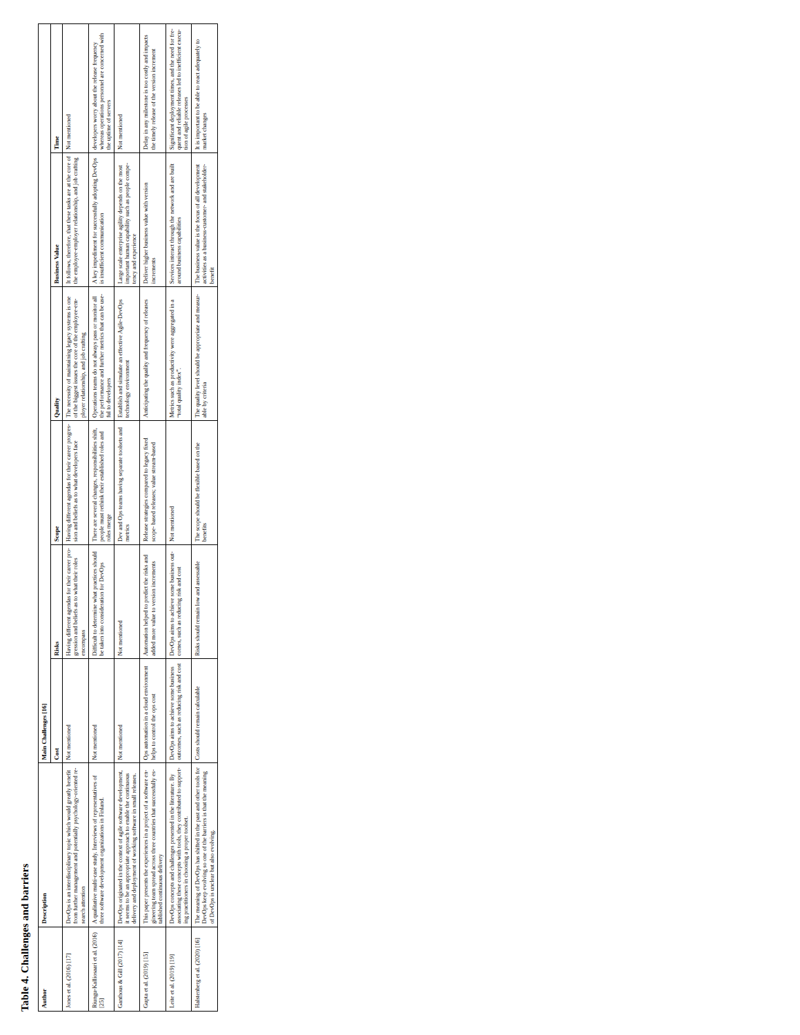Table 4. Challenges and barriers
| Author | Description | Main Challenges [16] |
| --- | --- | --- |
| Cost | Risks | Scope | Quality | Business Value | Time |
| Jones et al. (2016) [17] | DevOps is an interdisciplinary topic which would greatly benefit from further management and potentially psychology-oriented research attention | Not mentioned | Having different agendas for their career progression and beliefs as to what their roles encompass | Having different agendas for their career progression and beliefs as to what developers face | The necessity of maintaining legacy systems is one of the biggest issues the core of the employee-employer relationship, and job crafting | It follows, therefore, that these tasks are at the core of the employee-employer relationship, and job crafting | Not mentioned |
| Riungu-Kalliosaari et al. (2016) [25] | A qualitative multi-case study. Interviews of representatives of three software development organizations in Finland. | Not mentioned | Difficult to determine what practices should be taken into consideration for DevOps | There are several changes, responsibilities shift, people must rethink their established roles and roles merge | Operations teams do not always pass or monitor all the performance and further metrics that can be useful to developers | A key impediment for successfully adopting DevOps is insufficient communication | developers worry about the release frequency whereas operations personnel are concerned with the uptime of servers |
| Ganthous & Gill (2017) [14] | DevOps originated in the context of agile software development, it seems to be an appropriate approach to enable the continuous delivery and deployment of working software in small releases. | Not mentioned | Not mentioned | Dev and Ops teams having separate toolsets and metrics | Establish and simulate an effective Agile-DevOps technology environment | Large scale enterprise agility depends on the most important human capability such as people competency and experience | Not mentioned |
| Gupta et al. (2019) [15] | This paper presents the experiences in a project of a software engineering team spread across three countries that successfully established continuous delivery | Ops automation in a cloud environment helps to control the ops cost | Automation helped to predict the risks and added more value to version increments | Release strategies compared to legacy fixed scope- based releases; value stream-based | Anticipating the quality and frequency of releases | Deliver higher business value with version increments | Delay in any milestone is too costly and impacts the timely release of the version increment |
| Leite et al. (2019) [19] | DevOps concepts and challenges presented in the literature. By associating these concepts with tools, they contributed to supporting practitioners in choosing a proper toolset. | DevOps aims to achieve some business outcomes, such as reducing risk and cost | DevOps aims to achieve some business outcomes, such as reducing risk and cost | Not mentioned | Metrics such as productivity were aggregated in a “total quality index”. | Services interact through the network and are built around business capabilities | Significant deployment times, and the need for frequent and reliable releases led to inefficient execution of agile processes |
| Halstenberg et al. (2020) [16] | The meaning of DevOps has shifted in the past and other tools for DevOps keep evolving so one of the barriers is that the meaning of DevOps is unclear but also evolving. | Costs should remain calculable | Risks should remain low and assessable | The scope should be flexible based on the benefits | The quality level should be appropriate and measurable by criteria | The business value is the focus of all development activities as a business-customer- and stakeholder-benefit | It is important to be able to react adequately to market changes |